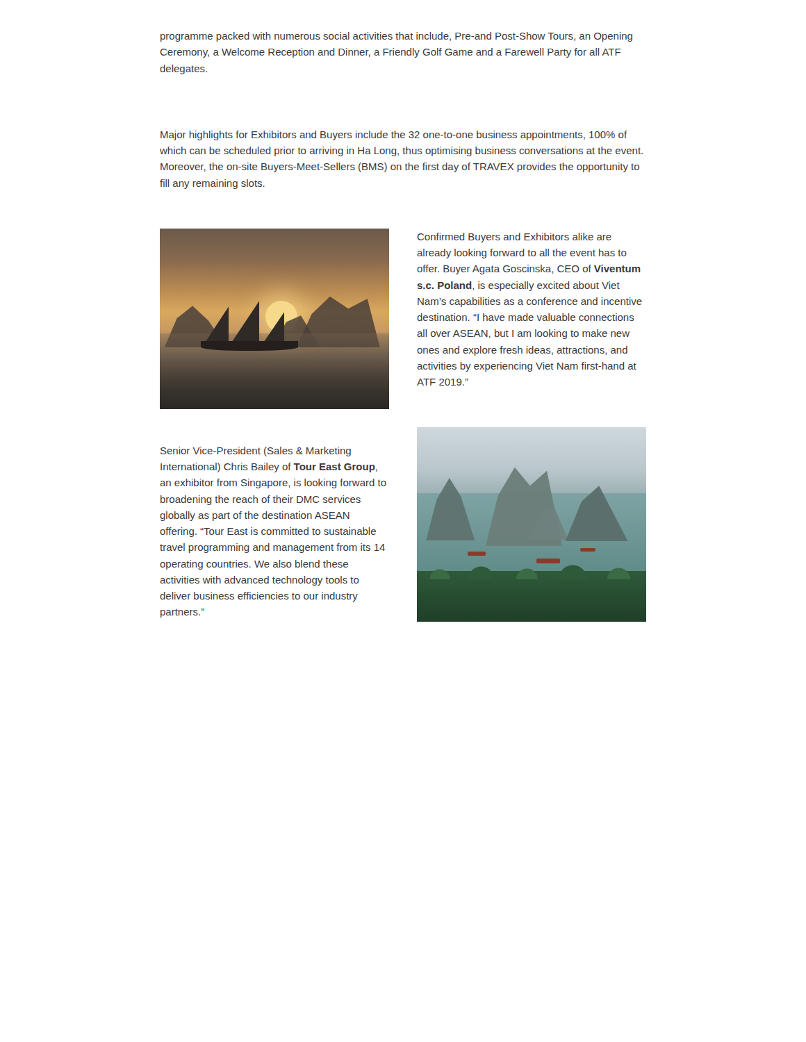programme packed with numerous social activities that include, Pre-and Post-Show Tours, an Opening Ceremony, a Welcome Reception and Dinner, a Friendly Golf Game and a Farewell Party for all ATF delegates.
Major highlights for Exhibitors and Buyers include the 32 one-to-one business appointments, 100% of which can be scheduled prior to arriving in Ha Long, thus optimising business conversations at the event. Moreover, the on-site Buyers-Meet-Sellers (BMS) on the first day of TRAVEX provides the opportunity to fill any remaining slots.
Senior Vice-President (Sales & Marketing International) Chris Bailey of Tour East Group, an exhibitor from Singapore, is looking forward to broadening the reach of their DMC services globally as part of the destination ASEAN offering. “Tour East is committed to sustainable travel programming and management from its 14 operating countries. We also blend these activities with advanced technology tools to deliver business efficiencies to our industry partners.”
Confirmed Buyers and Exhibitors alike are already looking forward to all the event has to offer. Buyer Agata Goscinska, CEO of Viventum s.c. Poland, is especially excited about Viet Nam’s capabilities as a conference and incentive destination. “I have made valuable connections all over ASEAN, but I am looking to make new ones and explore fresh ideas, attractions, and activities by experiencing Viet Nam first-hand at ATF 2019.”